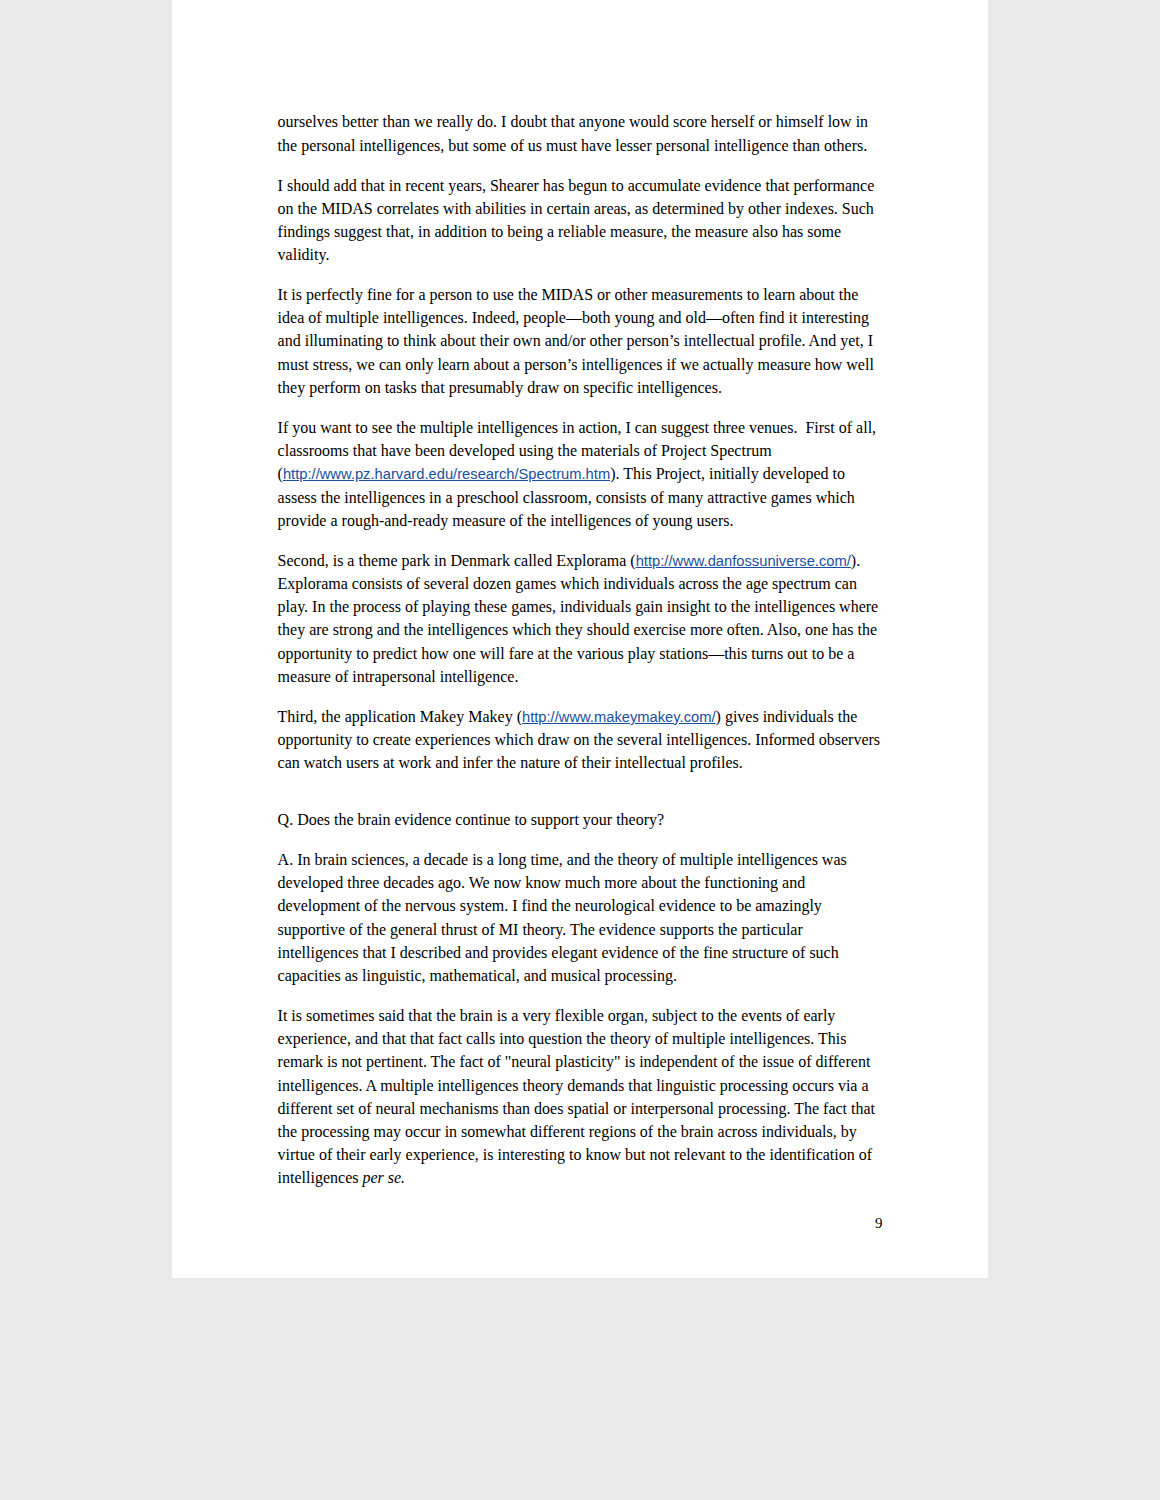ourselves better than we really do. I doubt that anyone would score herself or himself low in the personal intelligences, but some of us must have lesser personal intelligence than others.
I should add that in recent years, Shearer has begun to accumulate evidence that performance on the MIDAS correlates with abilities in certain areas, as determined by other indexes. Such findings suggest that, in addition to being a reliable measure, the measure also has some validity.
It is perfectly fine for a person to use the MIDAS or other measurements to learn about the idea of multiple intelligences. Indeed, people—both young and old—often find it interesting and illuminating to think about their own and/or other person’s intellectual profile. And yet, I must stress, we can only learn about a person’s intelligences if we actually measure how well they perform on tasks that presumably draw on specific intelligences.
If you want to see the multiple intelligences in action, I can suggest three venues. First of all, classrooms that have been developed using the materials of Project Spectrum (http://www.pz.harvard.edu/research/Spectrum.htm). This Project, initially developed to assess the intelligences in a preschool classroom, consists of many attractive games which provide a rough-and-ready measure of the intelligences of young users.
Second, is a theme park in Denmark called Explorama (http://www.danfossuniverse.com/). Explorama consists of several dozen games which individuals across the age spectrum can play. In the process of playing these games, individuals gain insight to the intelligences where they are strong and the intelligences which they should exercise more often. Also, one has the opportunity to predict how one will fare at the various play stations—this turns out to be a measure of intrapersonal intelligence.
Third, the application Makey Makey (http://www.makeymakey.com/) gives individuals the opportunity to create experiences which draw on the several intelligences. Informed observers can watch users at work and infer the nature of their intellectual profiles.
Q. Does the brain evidence continue to support your theory?
A. In brain sciences, a decade is a long time, and the theory of multiple intelligences was developed three decades ago. We now know much more about the functioning and development of the nervous system. I find the neurological evidence to be amazingly supportive of the general thrust of MI theory. The evidence supports the particular intelligences that I described and provides elegant evidence of the fine structure of such capacities as linguistic, mathematical, and musical processing.
It is sometimes said that the brain is a very flexible organ, subject to the events of early experience, and that that fact calls into question the theory of multiple intelligences. This remark is not pertinent. The fact of "neural plasticity" is independent of the issue of different intelligences. A multiple intelligences theory demands that linguistic processing occurs via a different set of neural mechanisms than does spatial or interpersonal processing. The fact that the processing may occur in somewhat different regions of the brain across individuals, by virtue of their early experience, is interesting to know but not relevant to the identification of intelligences per se.
9